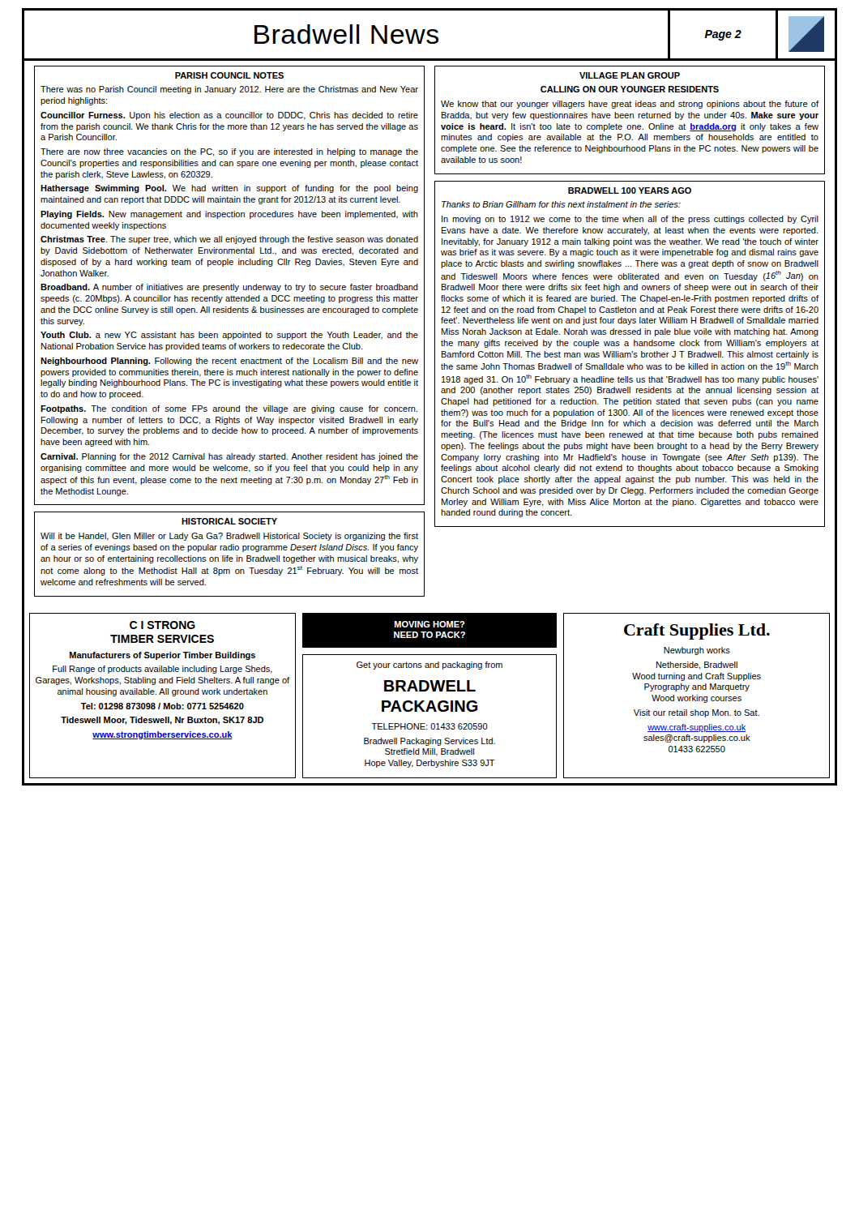Bradwell News
Page 2
Parish Council Notes
There was no Parish Council meeting in January 2012. Here are the Christmas and New Year period highlights:
Councillor Furness. Upon his election as a councillor to DDDC, Chris has decided to retire from the parish council. We thank Chris for the more than 12 years he has served the village as a Parish Councillor.
There are now three vacancies on the PC, so if you are interested in helping to manage the Council's properties and responsibilities and can spare one evening per month, please contact the parish clerk, Steve Lawless, on 620329.
Hathersage Swimming Pool. We had written in support of funding for the pool being maintained and can report that DDDC will maintain the grant for 2012/13 at its current level.
Playing Fields. New management and inspection procedures have been implemented, with documented weekly inspections
Christmas Tree. The super tree, which we all enjoyed through the festive season was donated by David Sidebottom of Netherwater Environmental Ltd., and was erected, decorated and disposed of by a hard working team of people including Cllr Reg Davies, Steven Eyre and Jonathon Walker.
Broadband. A number of initiatives are presently underway to try to secure faster broadband speeds (c. 20Mbps). A councillor has recently attended a DCC meeting to progress this matter and the DCC online Survey is still open. All residents & businesses are encouraged to complete this survey.
Youth Club. a new YC assistant has been appointed to support the Youth Leader, and the National Probation Service has provided teams of workers to redecorate the Club.
Neighbourhood Planning. Following the recent enactment of the Localism Bill and the new powers provided to communities therein, there is much interest nationally in the power to define legally binding Neighbourhood Plans. The PC is investigating what these powers would entitle it to do and how to proceed.
Footpaths. The condition of some FPs around the village are giving cause for concern. Following a number of letters to DCC, a Rights of Way inspector visited Bradwell in early December, to survey the problems and to decide how to proceed. A number of improvements have been agreed with him.
Carnival. Planning for the 2012 Carnival has already started. Another resident has joined the organising committee and more would be welcome, so if you feel that you could help in any aspect of this fun event, please come to the next meeting at 7:30 p.m. on Monday 27th Feb in the Methodist Lounge.
Historical Society
Will it be Handel, Glen Miller or Lady Ga Ga? Bradwell Historical Society is organizing the first of a series of evenings based on the popular radio programme Desert Island Discs. If you fancy an hour or so of entertaining recollections on life in Bradwell together with musical breaks, why not come along to the Methodist Hall at 8pm on Tuesday 21st February. You will be most welcome and refreshments will be served.
Village Plan Group
Calling on our Younger Residents
We know that our younger villagers have great ideas and strong opinions about the future of Bradda, but very few questionnaires have been returned by the under 40s. Make sure your voice is heard. It isn't too late to complete one. Online at bradda.org it only takes a few minutes and copies are available at the P.O. All members of households are entitled to complete one. See the reference to Neighbourhood Plans in the PC notes. New powers will be available to us soon!
Bradwell 100 Years Ago
Thanks to Brian Gillham for this next instalment in the series:
In moving on to 1912 we come to the time when all of the press cuttings collected by Cyril Evans have a date. We therefore know accurately, at least when the events were reported. Inevitably, for January 1912 a main talking point was the weather. We read 'the touch of winter was brief as it was severe. By a magic touch as it were impenetrable fog and dismal rains gave place to Arctic blasts and swirling snowflakes ... There was a great depth of snow on Bradwell and Tideswell Moors where fences were obliterated and even on Tuesday (16th Jan) on Bradwell Moor there were drifts six feet high and owners of sheep were out in search of their flocks some of which it is feared are buried. The Chapel-en-le-Frith postmen reported drifts of 12 feet and on the road from Chapel to Castleton and at Peak Forest there were drifts of 16-20 feet'. Nevertheless life went on and just four days later William H Bradwell of Smalldale married Miss Norah Jackson at Edale. Norah was dressed in pale blue voile with matching hat. Among the many gifts received by the couple was a handsome clock from William's employers at Bamford Cotton Mill. The best man was William's brother J T Bradwell. This almost certainly is the same John Thomas Bradwell of Smalldale who was to be killed in action on the 19th March 1918 aged 31. On 10th February a headline tells us that 'Bradwell has too many public houses' and 200 (another report states 250) Bradwell residents at the annual licensing session at Chapel had petitioned for a reduction. The petition stated that seven pubs (can you name them?) was too much for a population of 1300. All of the licences were renewed except those for the Bull's Head and the Bridge Inn for which a decision was deferred until the March meeting. (The licences must have been renewed at that time because both pubs remained open). The feelings about the pubs might have been brought to a head by the Berry Brewery Company lorry crashing into Mr Hadfield's house in Towngate (see After Seth p139). The feelings about alcohol clearly did not extend to thoughts about tobacco because a Smoking Concert took place shortly after the appeal against the pub number. This was held in the Church School and was presided over by Dr Clegg. Performers included the comedian George Morley and William Eyre, with Miss Alice Morton at the piano. Cigarettes and tobacco were handed round during the concert.
C I STRONG
TIMBER SERVICES
Manufacturers of Superior Timber Buildings
Full Range of products available including Large Sheds, Garages, Workshops, Stabling and Field Shelters. A full range of animal housing available. All ground work undertaken
Tel: 01298 873098 / Mob: 0771 5254620
Tideswell Moor, Tideswell, Nr Buxton, SK17 8JD
www.strongtimberservices.co.uk
MOVING HOME?
NEED TO PACK?
Get your cartons and packaging from
BRADWELL
PACKAGING
TELEPHONE: 01433 620590
Bradwell Packaging Services Ltd.
Stretfield Mill, Bradwell
Hope Valley, Derbyshire S33 9JT
Craft Supplies Ltd.
Newburgh works
Netherside, Bradwell
Wood turning and Craft Supplies
Pyrography and Marquetry
Wood working courses
Visit our retail shop Mon. to Sat.
www.craft-supplies.co.uk
sales@craft-supplies.co.uk
01433 622550